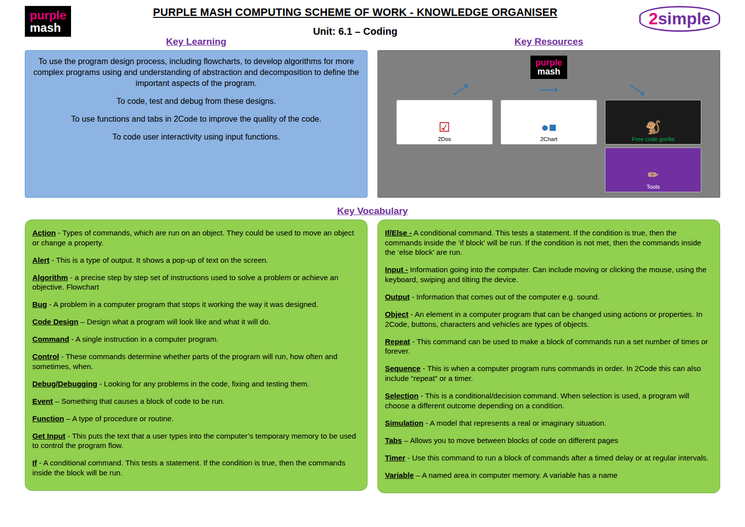purple
mash
PURPLE MASH COMPUTING SCHEME OF WORK - KNOWLEDGE ORGANISER
Unit: 6.1 – Coding
2simple
Key Learning
Key Resources
To use the program design process, including flowcharts, to develop algorithms for more complex programs using and understanding of abstraction and decomposition to define the important aspects of the program.
To code, test and debug from these designs.
To use functions and tabs in 2Code to improve the quality of the code.
To code user interactivity using input functions.
purple mash
⟶ ⟶ ⟶
☑ 2Dos
●■ 2Chart
🐒 Free code gorilla
✏ Tools
Key Vocabulary
Action
- Types of commands, which are run on an object. They could be used to move an object or change a property.
Alert
- This is a type of output. It shows a pop-up of text on the screen.
Algorithm
- a precise step by step set of instructions used to solve a problem or achieve an objective. Flowchart
Bug
- A problem in a computer program that stops it working the way it was designed.
Code Design
– Design what a program will look like and what it will do.
Command
- A single instruction in a computer program.
Control
- These commands determine whether parts of the program will run, how often and sometimes, when.
Debug/Debugging
- Looking for any problems in the code, fixing and testing them.
Event
– Something that causes a block of code to be run.
Function
– A type of procedure or routine.
Get Input
- This puts the text that a user types into the computer’s temporary memory to be used to control the program flow.
If
- A conditional command. This tests a statement. If the condition is true, then the commands inside the block will be run.
If/Else -
A conditional command. This tests a statement. If the condition is true, then the commands inside the ‘if block’ will be run. If the condition is not met, then the commands inside the ‘else block’ are run.
Input -
Information going into the computer. Can include moving or clicking the mouse, using the keyboard, swiping and tilting the device.
Output
- Information that comes out of the computer e.g. sound.
Object
- An element in a computer program that can be changed using actions or properties. In 2Code, buttons, characters and vehicles are types of objects.
Repeat
- This command can be used to make a block of commands run a set number of times or forever.
Sequence
- This is when a computer program runs commands in order. In 2Code this can also include “repeat” or a timer.
Selection
- This is a conditional/decision command. When selection is used, a program will choose a different outcome depending on a condition.
Simulation
- A model that represents a real or imaginary situation.
Tabs
– Allows you to move between blocks of code on different pages
Timer
- Use this command to run a block of commands after a timed delay or at regular intervals.
Variable
– A named area in computer memory. A variable has a name